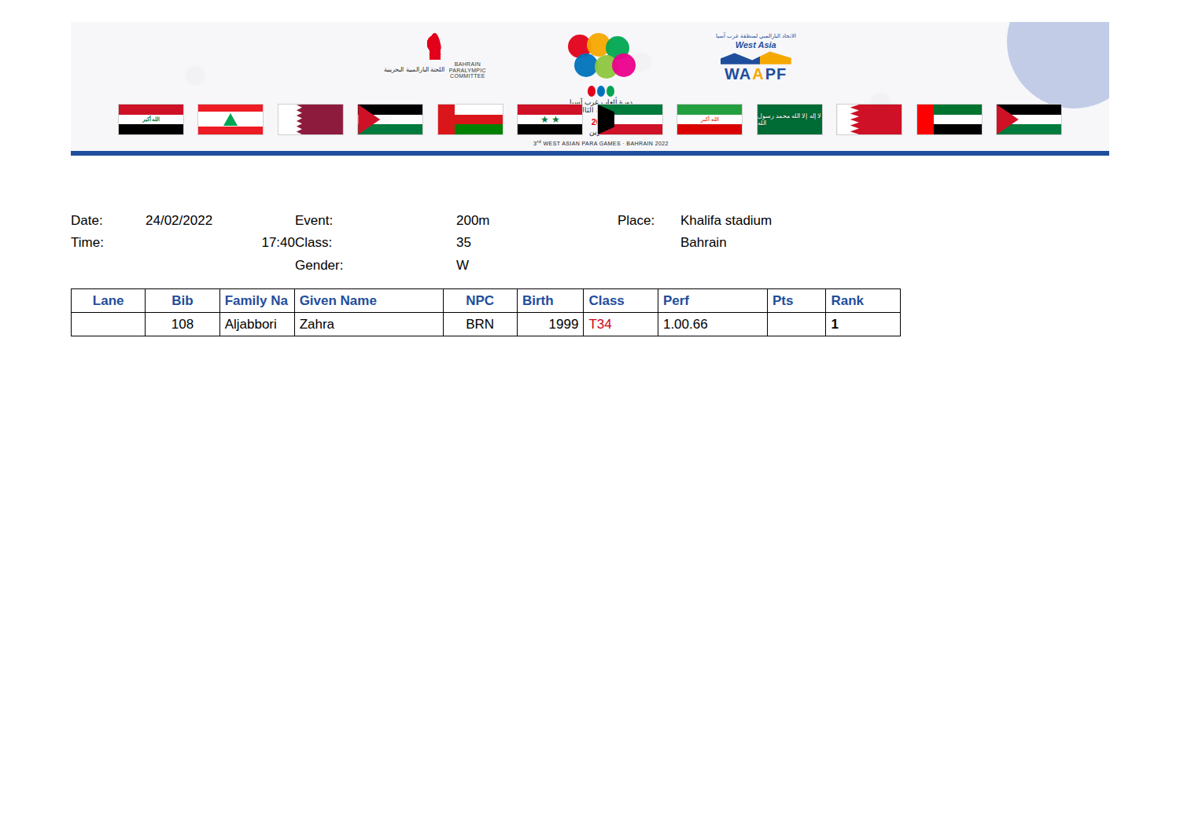اللجنة البارالمبية البحرينية BAHRAIN
PARALYMPIC
COMMITTEE
دورة ألعاب غرب آسيا
البارالمبية الثالثة
2022
البحرين
3rd WEST ASIAN PARA GAMES · BAHRAIN 2022
الاتحاد البارالمبي لمنطقة غرب آسيا
West Asia
WAAPF
الله أكبر
★ ★
الله أكبر
لا إله إلا الله محمد رسول الله
★
| Date: | 24/02/2022 | Event: | 200m | Place: | Khalifa stadium |
| Time: | 17:40 | Class: | 35 | | Bahrain |
| | | Gender: | W | | |
| Lane | Bib | Family Na | Given Name | NPC | Birth | Class | Perf | Pts | Rank |
| --- | --- | --- | --- | --- | --- | --- | --- | --- | --- |
| | 108 | Aljabbori | Zahra | BRN | 1999 | T34 | 1.00.66 | | 1 |